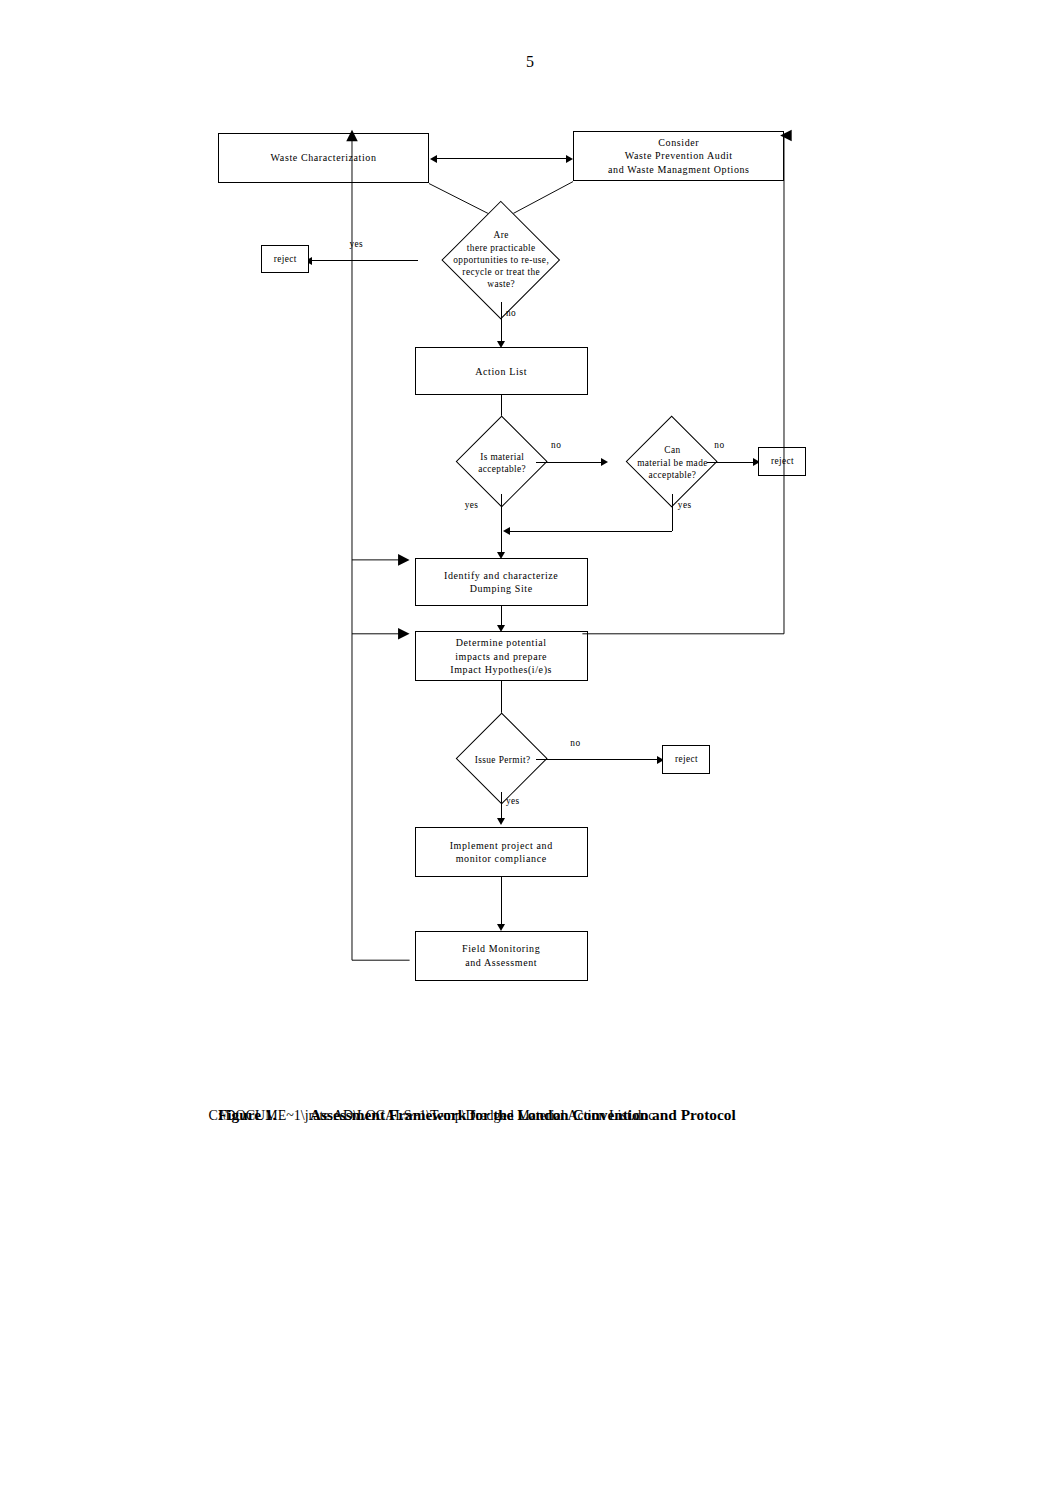5
Waste Characterization
Consider
Waste Prevention Audit
and Waste Managment Options
Are
there practicable
opportunities to re-use,
recycle or treat the
waste?
yes
reject
no
Action List
Is material
acceptable?
no
Can
material be made
acceptable?
no
reject
yes
yes
Identify and characterize
Dumping Site
Determine potential
impacts and prepare
Impact Hypothes(i/e)s
Issue Permit?
no
reject
yes
Implement project and
monitor compliance
Field Monitoring
and Assessment
Figure 1. Assessment Framework for the London Convention and Protocol
C:\DOCUME~1\jrate.AD\LOCALS~1\Temp\Dredged Material Action List.doc